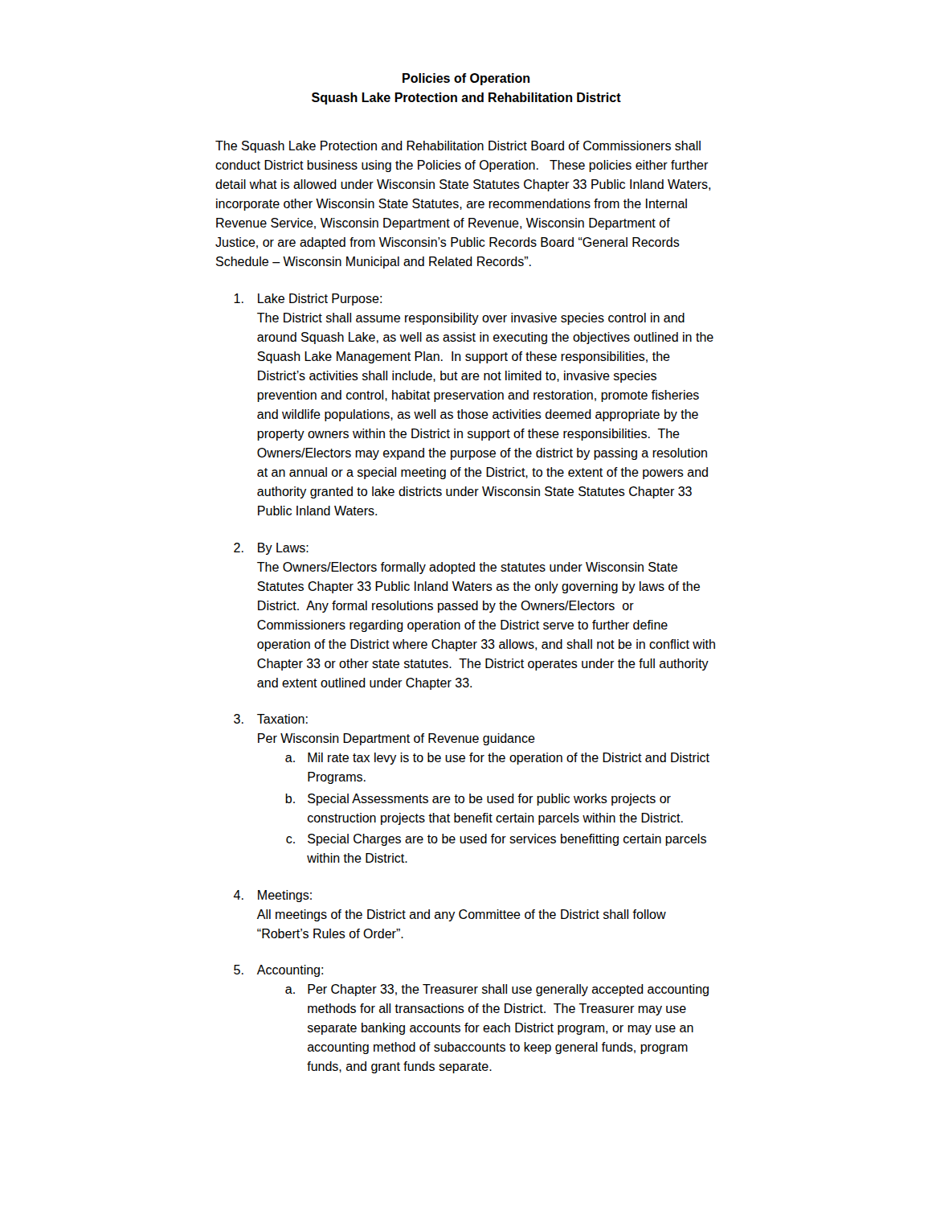Policies of Operation Squash Lake Protection and Rehabilitation District
The Squash Lake Protection and Rehabilitation District Board of Commissioners shall conduct District business using the Policies of Operation. These policies either further detail what is allowed under Wisconsin State Statutes Chapter 33 Public Inland Waters, incorporate other Wisconsin State Statutes, are recommendations from the Internal Revenue Service, Wisconsin Department of Revenue, Wisconsin Department of Justice, or are adapted from Wisconsin’s Public Records Board “General Records Schedule – Wisconsin Municipal and Related Records”.
Lake District Purpose:
The District shall assume responsibility over invasive species control in and around Squash Lake, as well as assist in executing the objectives outlined in the Squash Lake Management Plan. In support of these responsibilities, the District’s activities shall include, but are not limited to, invasive species prevention and control, habitat preservation and restoration, promote fisheries and wildlife populations, as well as those activities deemed appropriate by the property owners within the District in support of these responsibilities. The Owners/Electors may expand the purpose of the district by passing a resolution at an annual or a special meeting of the District, to the extent of the powers and authority granted to lake districts under Wisconsin State Statutes Chapter 33 Public Inland Waters.
By Laws:
The Owners/Electors formally adopted the statutes under Wisconsin State Statutes Chapter 33 Public Inland Waters as the only governing by laws of the District. Any formal resolutions passed by the Owners/Electors or Commissioners regarding operation of the District serve to further define operation of the District where Chapter 33 allows, and shall not be in conflict with Chapter 33 or other state statutes. The District operates under the full authority and extent outlined under Chapter 33.
Taxation:
Per Wisconsin Department of Revenue guidance
Mil rate tax levy is to be use for the operation of the District and District Programs.
Special Assessments are to be used for public works projects or construction projects that benefit certain parcels within the District.
Special Charges are to be used for services benefitting certain parcels within the District.
Meetings:
All meetings of the District and any Committee of the District shall follow “Robert’s Rules of Order”.
Accounting:
Per Chapter 33, the Treasurer shall use generally accepted accounting methods for all transactions of the District. The Treasurer may use separate banking accounts for each District program, or may use an accounting method of subaccounts to keep general funds, program funds, and grant funds separate.